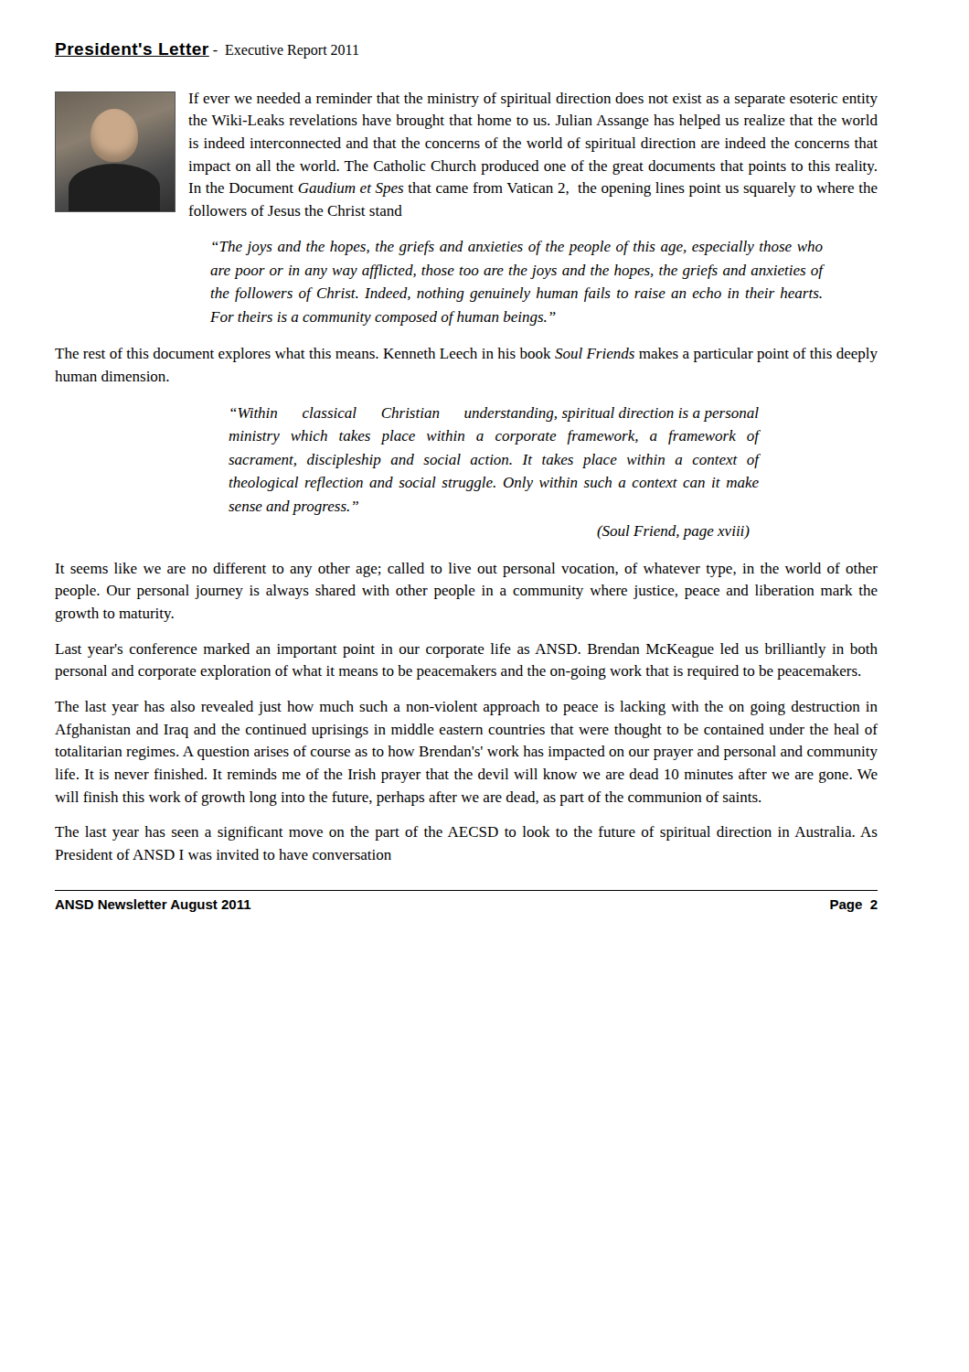President's Letter
- Executive Report 2011
If ever we needed a reminder that the ministry of spiritual direction does not exist as a separate esoteric entity the Wiki-Leaks revelations have brought that home to us. Julian Assange has helped us realize that the world is indeed interconnected and that the concerns of the world of spiritual direction are indeed the concerns that impact on all the world. The Catholic Church produced one of the great documents that points to this reality. In the Document Gaudium et Spes that came from Vatican 2, the opening lines point us squarely to where the followers of Jesus the Christ stand
“The joys and the hopes, the griefs and anxieties of the people of this age, especially those who are poor or in any way afflicted, those too are the joys and the hopes, the griefs and anxieties of the followers of Christ. Indeed, nothing genuinely human fails to raise an echo in their hearts. For theirs is a community composed of human beings.”
The rest of this document explores what this means. Kenneth Leech in his book Soul Friends makes a particular point of this deeply human dimension.
“Within classical Christian understanding, spiritual direction is a personal ministry which takes place within a corporate framework, a framework of sacrament, discipleship and social action. It takes place within a context of theological reflection and social struggle. Only within such a context can it make sense and progress.” (Soul Friend, page xviii)
It seems like we are no different to any other age; called to live out personal vocation, of whatever type, in the world of other people. Our personal journey is always shared with other people in a community where justice, peace and liberation mark the growth to maturity.
Last year's conference marked an important point in our corporate life as ANSD. Brendan McKeague led us brilliantly in both personal and corporate exploration of what it means to be peacemakers and the on-going work that is required to be peacemakers.
The last year has also revealed just how much such a non-violent approach to peace is lacking with the on going destruction in Afghanistan and Iraq and the continued uprisings in middle eastern countries that were thought to be contained under the heal of totalitarian regimes. A question arises of course as to how Brendan's' work has impacted on our prayer and personal and community life. It is never finished. It reminds me of the Irish prayer that the devil will know we are dead 10 minutes after we are gone. We will finish this work of growth long into the future, perhaps after we are dead, as part of the communion of saints.
The last year has seen a significant move on the part of the AECSD to look to the future of spiritual direction in Australia. As President of ANSD I was invited to have conversation
ANSD Newsletter August 2011 Page 2